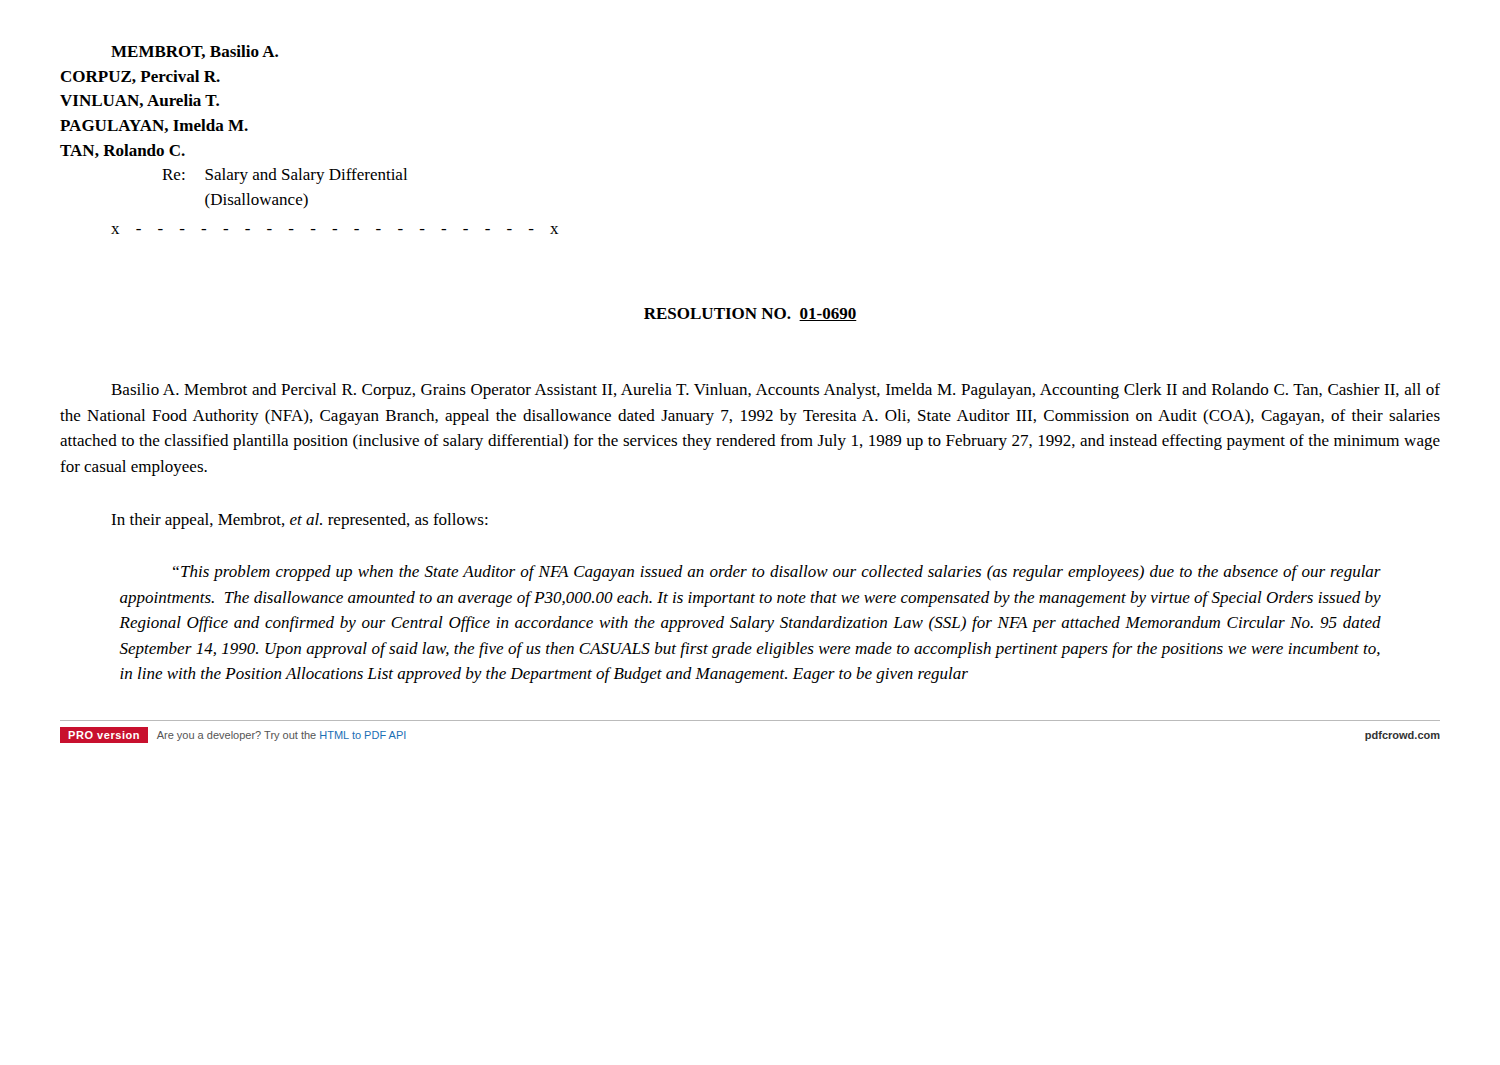MEMBROT, Basilio A.
CORPUZ, Percival R.
VINLUAN, Aurelia T.
PAGULAYAN, Imelda M.
TAN, Rolando C.
Re: Salary and Salary Differential
(Disallowance)
x - - - - - - - - - - - - - - - - - - - x
RESOLUTION NO. 01-0690
Basilio A. Membrot and Percival R. Corpuz, Grains Operator Assistant II, Aurelia T. Vinluan, Accounts Analyst, Imelda M. Pagulayan, Accounting Clerk II and Rolando C. Tan, Cashier II, all of the National Food Authority (NFA), Cagayan Branch, appeal the disallowance dated January 7, 1992 by Teresita A. Oli, State Auditor III, Commission on Audit (COA), Cagayan, of their salaries attached to the classified plantilla position (inclusive of salary differential) for the services they rendered from July 1, 1989 up to February 27, 1992, and instead effecting payment of the minimum wage for casual employees.
In their appeal, Membrot, et al. represented, as follows:
“This problem cropped up when the State Auditor of NFA Cagayan issued an order to disallow our collected salaries (as regular employees) due to the absence of our regular appointments. The disallowance amounted to an average of P30,000.00 each. It is important to note that we were compensated by the management by virtue of Special Orders issued by Regional Office and confirmed by our Central Office in accordance with the approved Salary Standardization Law (SSL) for NFA per attached Memorandum Circular No. 95 dated September 14, 1990. Upon approval of said law, the five of us then CASUALS but first grade eligibles were made to accomplish pertinent papers for the positions we were incumbent to, in line with the Position Allocations List approved by the Department of Budget and Management. Eager to be given regular
PRO version Are you a developer? Try out the HTML to PDF API
pdfcrowd.com